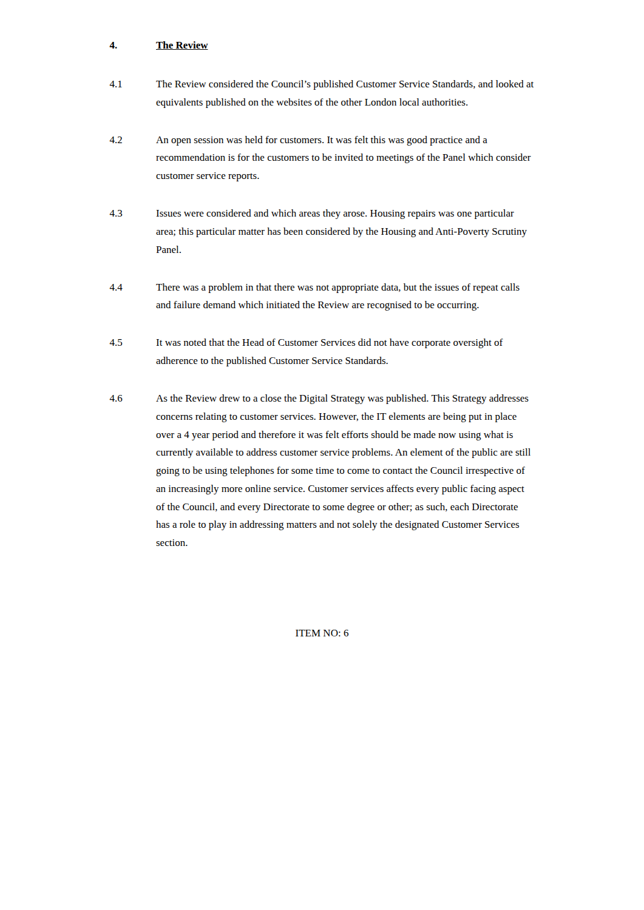4.
The Review
4.1
The Review considered the Council’s published Customer Service Standards, and looked at equivalents published on the websites of the other London local authorities.
4.2
An open session was held for customers. It was felt this was good practice and a recommendation is for the customers to be invited to meetings of the Panel which consider customer service reports.
4.3
Issues were considered and which areas they arose. Housing repairs was one particular area; this particular matter has been considered by the Housing and Anti-Poverty Scrutiny Panel.
4.4
There was a problem in that there was not appropriate data, but the issues of repeat calls and failure demand which initiated the Review are recognised to be occurring.
4.5
It was noted that the Head of Customer Services did not have corporate oversight of adherence to the published Customer Service Standards.
4.6
As the Review drew to a close the Digital Strategy was published. This Strategy addresses concerns relating to customer services. However, the IT elements are being put in place over a 4 year period and therefore it was felt efforts should be made now using what is currently available to address customer service problems. An element of the public are still going to be using telephones for some time to come to contact the Council irrespective of an increasingly more online service. Customer services affects every public facing aspect of the Council, and every Directorate to some degree or other; as such, each Directorate has a role to play in addressing matters and not solely the designated Customer Services section.
ITEM NO: 6